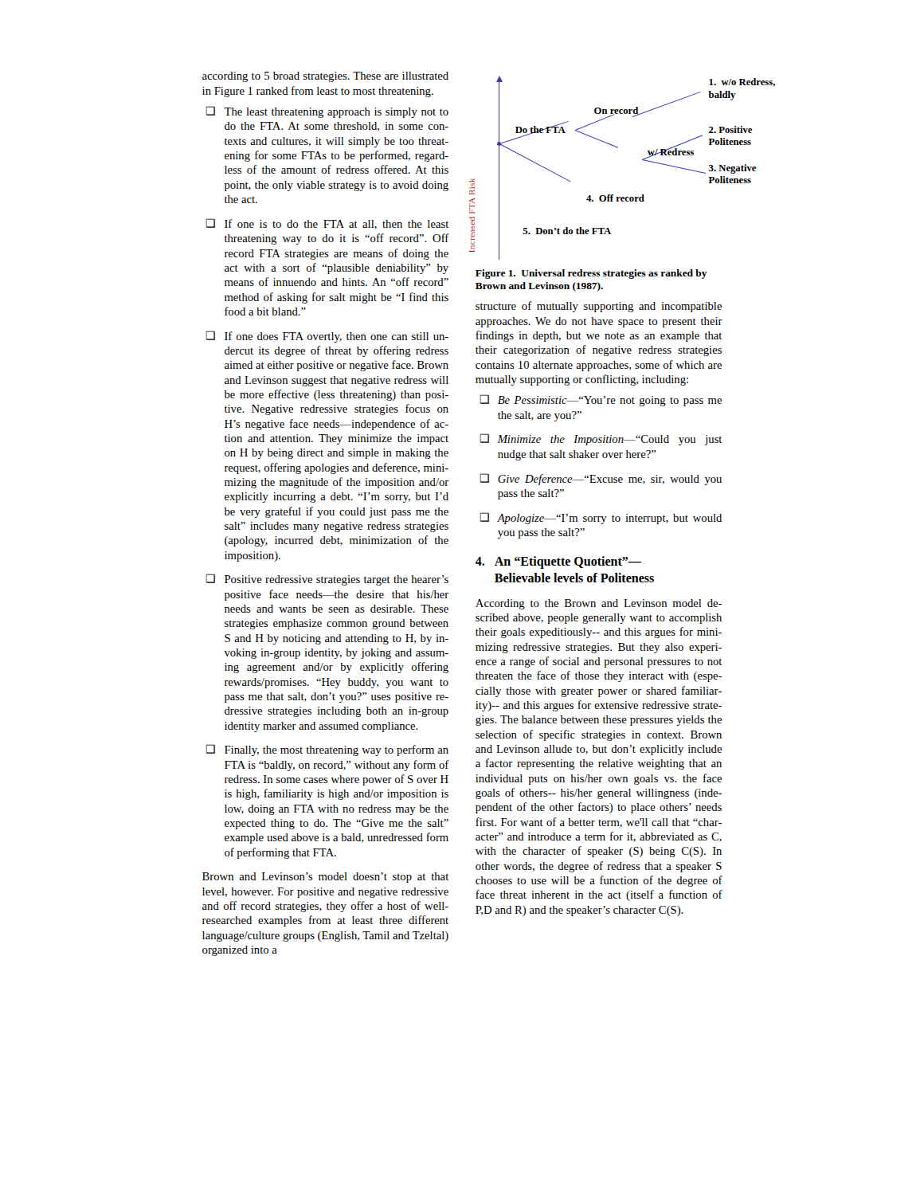according to 5 broad strategies. These are illustrated in Figure 1 ranked from least to most threatening.
The least threatening approach is simply not to do the FTA. At some threshold, in some contexts and cultures, it will simply be too threatening for some FTAs to be performed, regardless of the amount of redress offered. At this point, the only viable strategy is to avoid doing the act.
If one is to do the FTA at all, then the least threatening way to do it is “off record”. Off record FTA strategies are means of doing the act with a sort of “plausible deniability” by means of innuendo and hints. An “off record” method of asking for salt might be “I find this food a bit bland.”
If one does FTA overtly, then one can still undercut its degree of threat by offering redress aimed at either positive or negative face. Brown and Levinson suggest that negative redress will be more effective (less threatening) than positive. Negative redressive strategies focus on H’s negative face needs—independence of action and attention. They minimize the impact on H by being direct and simple in making the request, offering apologies and deference, minimizing the magnitude of the imposition and/or explicitly incurring a debt. “I’m sorry, but I’d be very grateful if you could just pass me the salt” includes many negative redress strategies (apology, incurred debt, minimization of the imposition).
Positive redressive strategies target the hearer’s positive face needs—the desire that his/her needs and wants be seen as desirable. These strategies emphasize common ground between S and H by noticing and attending to H, by invoking in-group identity, by joking and assuming agreement and/or by explicitly offering rewards/promises. “Hey buddy, you want to pass me that salt, don’t you?” uses positive redressive strategies including both an in-group identity marker and assumed compliance.
Finally, the most threatening way to perform an FTA is “baldly, on record,” without any form of redress. In some cases where power of S over H is high, familiarity is high and/or imposition is low, doing an FTA with no redress may be the expected thing to do. The “Give me the salt” example used above is a bald, unredressed form of performing that FTA.
Brown and Levinson’s model doesn’t stop at that level, however. For positive and negative redressive and off record strategies, they offer a host of well-researched examples from at least three different language/culture groups (English, Tamil and Tzeltal) organized into a
Increased FTA Risk
Do the FTA
On record
w/ Redress
1. w/o Redress, baldly
2. Positive Politeness
3. Negative Politeness
4. Off record
5. Don’t do the FTA
Figure 1. Universal redress strategies as ranked by Brown and Levinson (1987).
structure of mutually supporting and incompatible approaches. We do not have space to present their findings in depth, but we note as an example that their categorization of negative redress strategies contains 10 alternate approaches, some of which are mutually supporting or conflicting, including:
Be Pessimistic—“You’re not going to pass me the salt, are you?”
Minimize the Imposition—“Could you just nudge that salt shaker over here?”
Give Deference—“Excuse me, sir, would you pass the salt?”
Apologize—“I’m sorry to interrupt, but would you pass the salt?”
4. An “Etiquette Quotient”—Believable levels of Politeness
According to the Brown and Levinson model described above, people generally want to accomplish their goals expeditiously-- and this argues for minimizing redressive strategies. But they also experience a range of social and personal pressures to not threaten the face of those they interact with (especially those with greater power or shared familiarity)-- and this argues for extensive redressive strategies. The balance between these pressures yields the selection of specific strategies in context. Brown and Levinson allude to, but don’t explicitly include a factor representing the relative weighting that an individual puts on his/her own goals vs. the face goals of others-- his/her general willingness (independent of the other factors) to place others’ needs first. For want of a better term, we'll call that “character” and introduce a term for it, abbreviated as C, with the character of speaker (S) being C(S). In other words, the degree of redress that a speaker S chooses to use will be a function of the degree of face threat inherent in the act (itself a function of P,D and R) and the speaker’s character C(S).